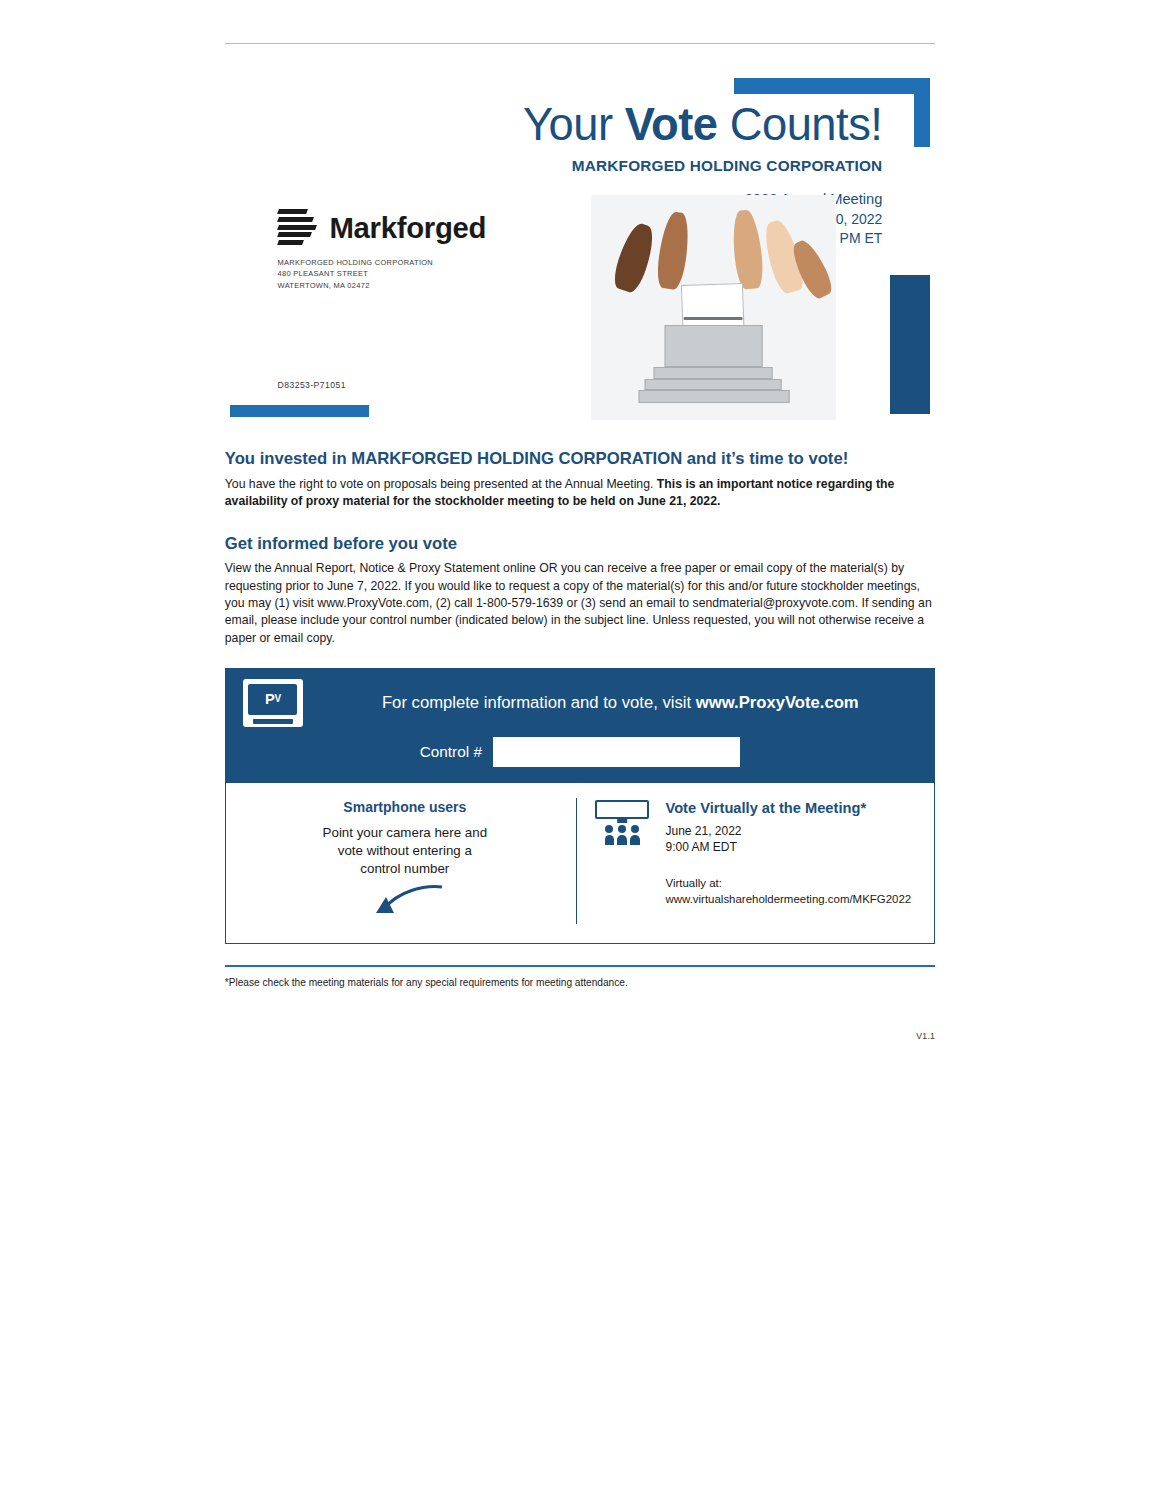Your Vote Counts!
MARKFORGED HOLDING CORPORATION
2022 Annual Meeting
Vote by June 20, 2022
11:59 PM ET
Markforged
MARKFORGED HOLDING CORPORATION
480 PLEASANT STREET
WATERTOWN, MA 02472
D83253-P71051
You invested in MARKFORGED HOLDING CORPORATION and it’s time to vote!
You have the right to vote on proposals being presented at the Annual Meeting. This is an important notice regarding the availability of proxy material for the stockholder meeting to be held on June 21, 2022.
Get informed before you vote
View the Annual Report, Notice & Proxy Statement online OR you can receive a free paper or email copy of the material(s) by requesting prior to June 7, 2022. If you would like to request a copy of the material(s) for this and/or future stockholder meetings, you may (1) visit www.ProxyVote.com, (2) call 1-800-579-1639 or (3) send an email to sendmaterial@proxyvote.com. If sending an email, please include your control number (indicated below) in the subject line. Unless requested, you will not otherwise receive a paper or email copy.
PV
For complete information and to vote, visit www.ProxyVote.com
Control #
Smartphone users
Point your camera here and
vote without entering a
control number
Vote Virtually at the Meeting*
June 21, 2022
9:00 AM EDT
Virtually at:
www.virtualshareholdermeeting.com/MKFG2022
*Please check the meeting materials for any special requirements for meeting attendance.
V1.1